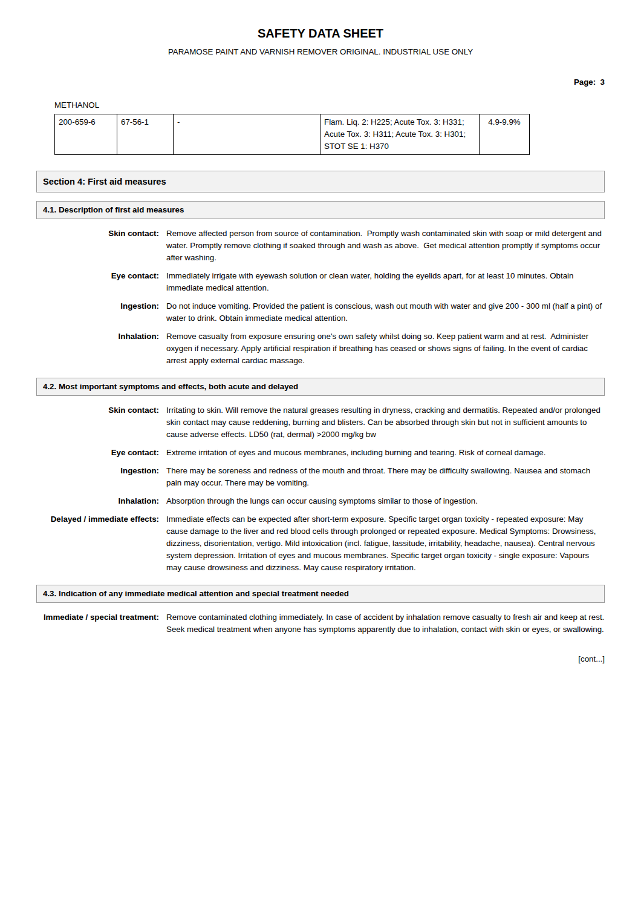SAFETY DATA SHEET
PARAMOSE PAINT AND VARNISH REMOVER ORIGINAL. INDUSTRIAL USE ONLY
Page: 3
METHANOL
| 200-659-6 | 67-56-1 | - | Flam. Liq. 2: H225; Acute Tox. 3: H331; Acute Tox. 3: H311; Acute Tox. 3: H301; STOT SE 1: H370 | 4.9-9.9% |
Section 4: First aid measures
4.1. Description of first aid measures
Skin contact:
Remove affected person from source of contamination. Promptly wash contaminated skin with soap or mild detergent and water. Promptly remove clothing if soaked through and wash as above. Get medical attention promptly if symptoms occur after washing.
Eye contact:
Immediately irrigate with eyewash solution or clean water, holding the eyelids apart, for at least 10 minutes. Obtain immediate medical attention.
Ingestion:
Do not induce vomiting. Provided the patient is conscious, wash out mouth with water and give 200 - 300 ml (half a pint) of water to drink. Obtain immediate medical attention.
Inhalation:
Remove casualty from exposure ensuring one's own safety whilst doing so. Keep patient warm and at rest. Administer oxygen if necessary. Apply artificial respiration if breathing has ceased or shows signs of failing. In the event of cardiac arrest apply external cardiac massage.
4.2. Most important symptoms and effects, both acute and delayed
Skin contact:
Irritating to skin. Will remove the natural greases resulting in dryness, cracking and dermatitis. Repeated and/or prolonged skin contact may cause reddening, burning and blisters. Can be absorbed through skin but not in sufficient amounts to cause adverse effects. LD50 (rat, dermal) >2000 mg/kg bw
Eye contact:
Extreme irritation of eyes and mucous membranes, including burning and tearing. Risk of corneal damage.
Ingestion:
There may be soreness and redness of the mouth and throat. There may be difficulty swallowing. Nausea and stomach pain may occur. There may be vomiting.
Inhalation:
Absorption through the lungs can occur causing symptoms similar to those of ingestion.
Delayed / immediate effects:
Immediate effects can be expected after short-term exposure. Specific target organ toxicity - repeated exposure: May cause damage to the liver and red blood cells through prolonged or repeated exposure. Medical Symptoms: Drowsiness, dizziness, disorientation, vertigo. Mild intoxication (incl. fatigue, lassitude, irritability, headache, nausea). Central nervous system depression. Irritation of eyes and mucous membranes. Specific target organ toxicity - single exposure: Vapours may cause drowsiness and dizziness. May cause respiratory irritation.
4.3. Indication of any immediate medical attention and special treatment needed
Immediate / special treatment:
Remove contaminated clothing immediately. In case of accident by inhalation remove casualty to fresh air and keep at rest. Seek medical treatment when anyone has symptoms apparently due to inhalation, contact with skin or eyes, or swallowing.
[cont...]